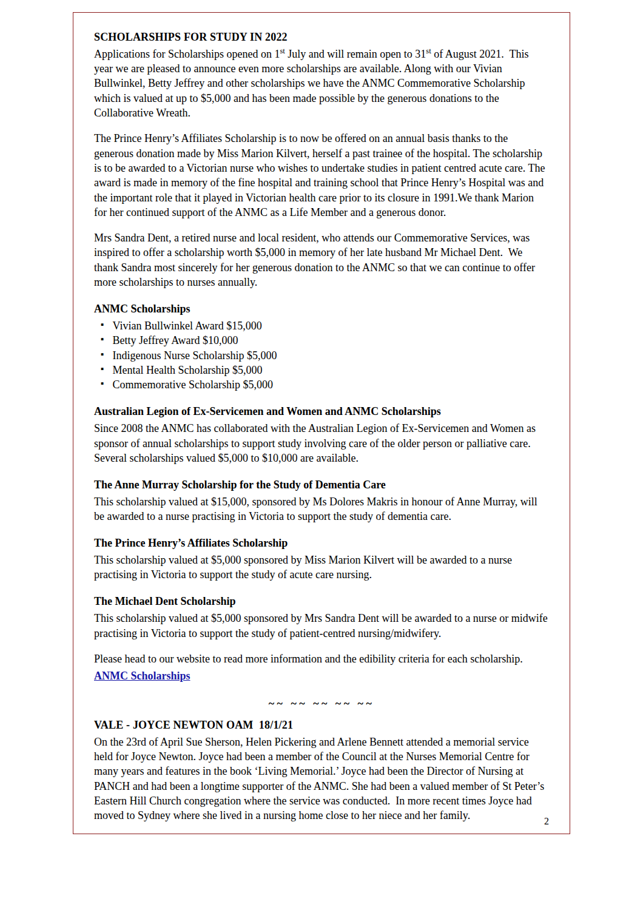SCHOLARSHIPS FOR STUDY IN 2022
Applications for Scholarships opened on 1st July and will remain open to 31st of August 2021. This year we are pleased to announce even more scholarships are available. Along with our Vivian Bullwinkel, Betty Jeffrey and other scholarships we have the ANMC Commemorative Scholarship which is valued at up to $5,000 and has been made possible by the generous donations to the Collaborative Wreath.
The Prince Henry’s Affiliates Scholarship is to now be offered on an annual basis thanks to the generous donation made by Miss Marion Kilvert, herself a past trainee of the hospital. The scholarship is to be awarded to a Victorian nurse who wishes to undertake studies in patient centred acute care. The award is made in memory of the fine hospital and training school that Prince Henry’s Hospital was and the important role that it played in Victorian health care prior to its closure in 1991.We thank Marion for her continued support of the ANMC as a Life Member and a generous donor.
Mrs Sandra Dent, a retired nurse and local resident, who attends our Commemorative Services, was inspired to offer a scholarship worth $5,000 in memory of her late husband Mr Michael Dent. We thank Sandra most sincerely for her generous donation to the ANMC so that we can continue to offer more scholarships to nurses annually.
ANMC Scholarships
Vivian Bullwinkel Award $15,000
Betty Jeffrey Award $10,000
Indigenous Nurse Scholarship $5,000
Mental Health Scholarship $5,000
Commemorative Scholarship $5,000
Australian Legion of Ex-Servicemen and Women and ANMC Scholarships
Since 2008 the ANMC has collaborated with the Australian Legion of Ex-Servicemen and Women as sponsor of annual scholarships to support study involving care of the older person or palliative care. Several scholarships valued $5,000 to $10,000 are available.
The Anne Murray Scholarship for the Study of Dementia Care
This scholarship valued at $15,000, sponsored by Ms Dolores Makris in honour of Anne Murray, will be awarded to a nurse practising in Victoria to support the study of dementia care.
The Prince Henry’s Affiliates Scholarship
This scholarship valued at $5,000 sponsored by Miss Marion Kilvert will be awarded to a nurse practising in Victoria to support the study of acute care nursing.
The Michael Dent Scholarship
This scholarship valued at $5,000 sponsored by Mrs Sandra Dent will be awarded to a nurse or midwife practising in Victoria to support the study of patient-centred nursing/midwifery.
Please head to our website to read more information and the edibility criteria for each scholarship.
ANMC Scholarships
~~ ~~ ~~ ~~ ~~
VALE - JOYCE NEWTON OAM 18/1/21
On the 23rd of April Sue Sherson, Helen Pickering and Arlene Bennett attended a memorial service held for Joyce Newton. Joyce had been a member of the Council at the Nurses Memorial Centre for many years and features in the book ‘Living Memorial.’ Joyce had been the Director of Nursing at PANCH and had been a longtime supporter of the ANMC. She had been a valued member of St Peter’s Eastern Hill Church congregation where the service was conducted. In more recent times Joyce had moved to Sydney where she lived in a nursing home close to her niece and her family.
2